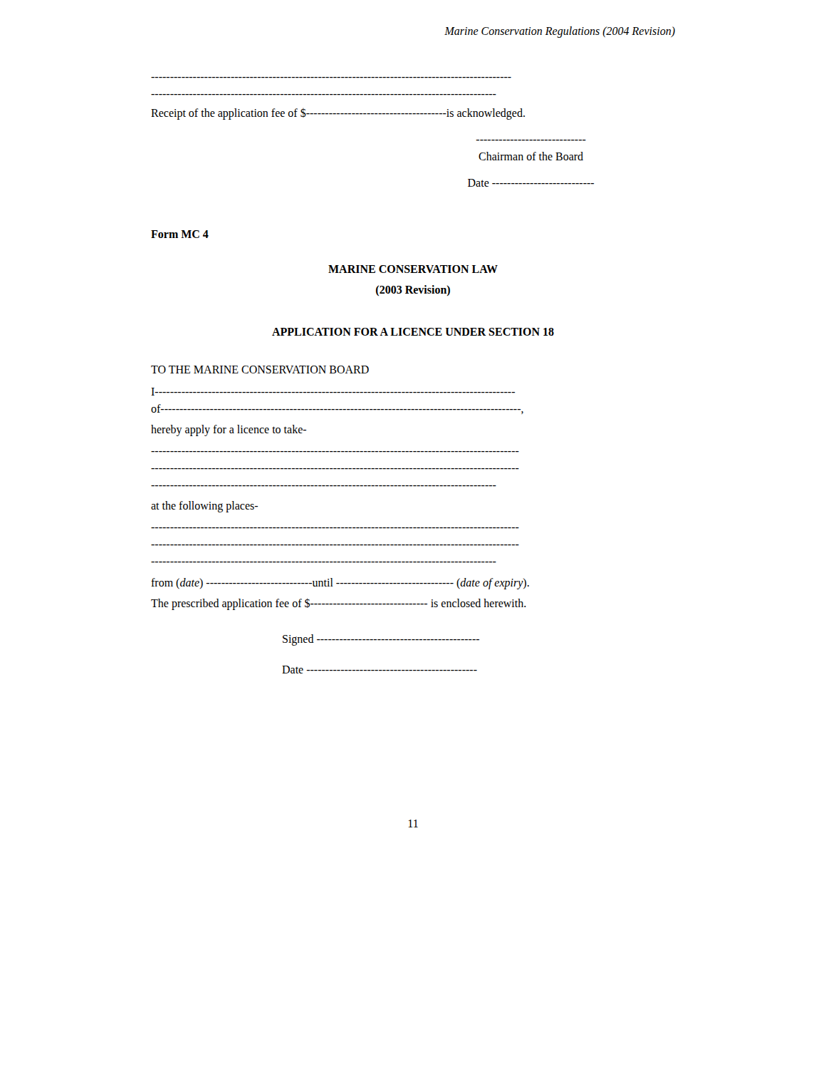Marine Conservation Regulations (2004 Revision)
-----------------------------------------------------------------------------------------------
-------------------------------------------------------------------------------------------
Receipt of the application fee of $-------------------------------------is acknowledged.
-----------------------------
Chairman of the Board
Date ---------------------------
Form MC 4
MARINE CONSERVATION LAW
(2003 Revision)
APPLICATION FOR A LICENCE UNDER SECTION 18
TO THE MARINE CONSERVATION BOARD
I-----------------------------------------------------------------------------------------------
of-----------------------------------------------------------------------------------------------,
hereby apply for a licence to take-
-------------------------------------------------------------------------------------------------
-------------------------------------------------------------------------------------------------
-------------------------------------------------------------------------------------------
at the following places-
-------------------------------------------------------------------------------------------------
-------------------------------------------------------------------------------------------------
-------------------------------------------------------------------------------------------
from (date) ----------------------------until ------------------------------- (date of expiry).
The prescribed application fee of $------------------------------- is enclosed herewith.
Signed -------------------------------------------
Date ---------------------------------------------
11